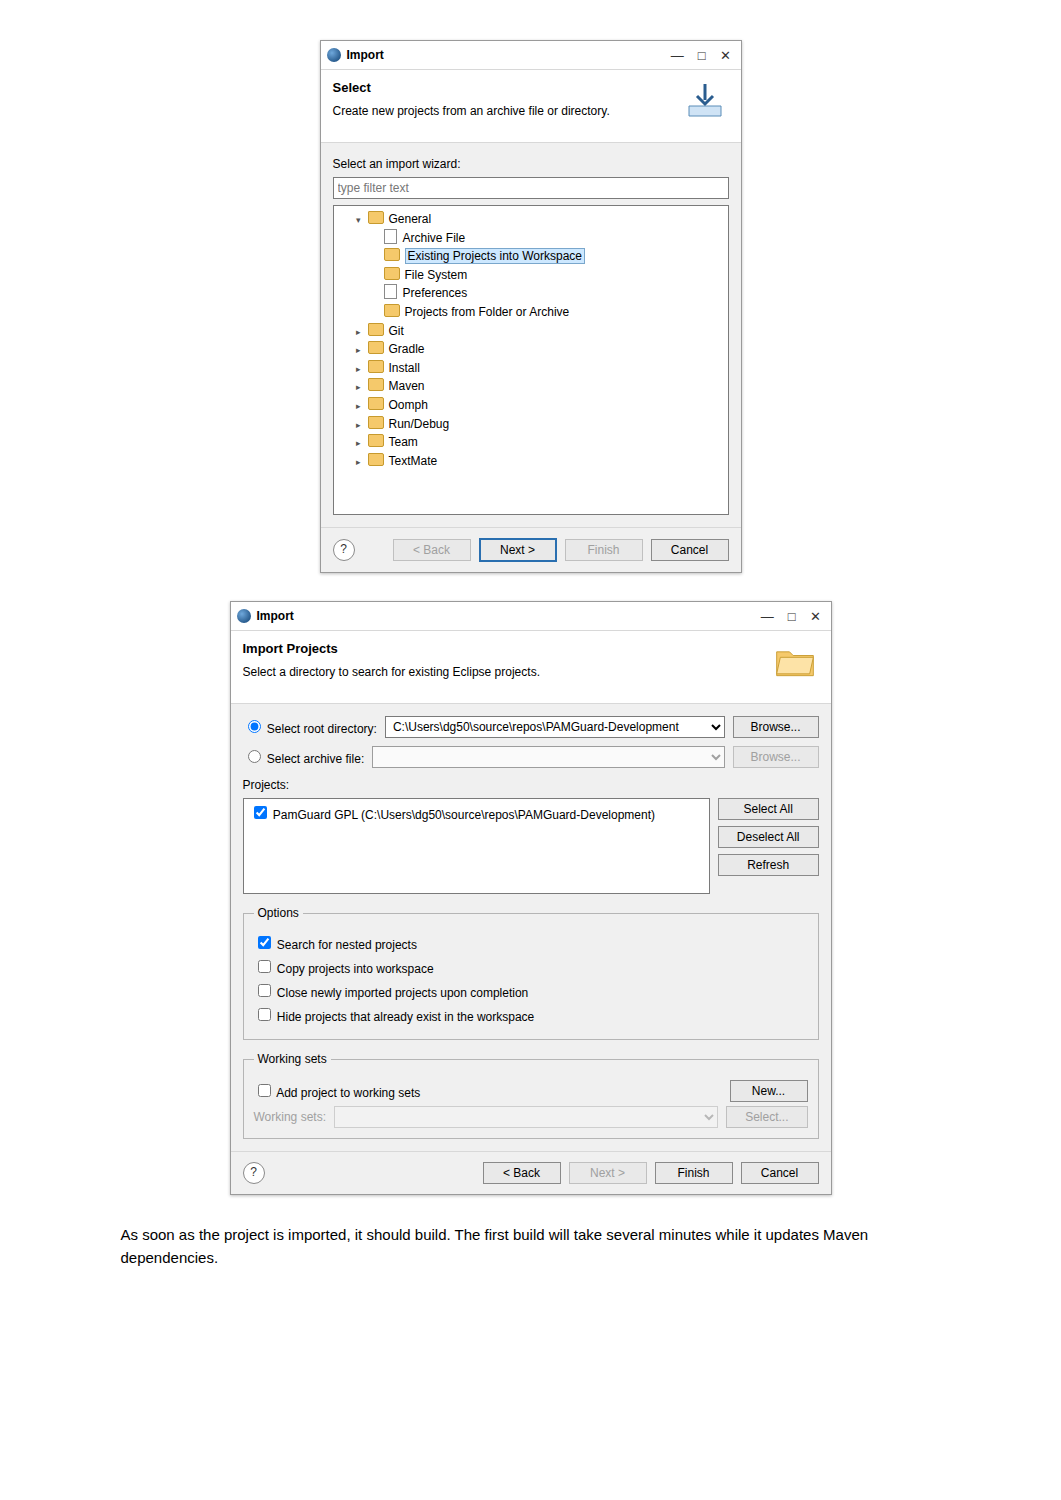Import — □ ✕
Select
Create new projects from an archive file or directory.
Select an import wizard:
▾General
Archive File
Existing Projects into Workspace
File System
Preferences
Projects from Folder or Archive
▸Git
▸Gradle
▸Install
▸Maven
▸Oomph
▸Run/Debug
▸Team
▸TextMate
? < Back Next > Finish Cancel
Import — □ ✕
Import Projects
Select a directory to search for existing Eclipse projects.
Select root directory: C:\Users\dg50\source\repos\PAMGuard-Development Browse...
Select archive file: Browse...
Projects:
PamGuard GPL (C:\Users\dg50\source\repos\PAMGuard-Development)
Select All Deselect All Refresh
Options
Search for nested projects
Copy projects into workspace
Close newly imported projects upon completion
Hide projects that already exist in the workspace
Working sets
Add project to working sets New...
Working sets: Select...
? < Back Next > Finish Cancel
As soon as the project is imported, it should build. The first build will take several minutes while it updates Maven dependencies.